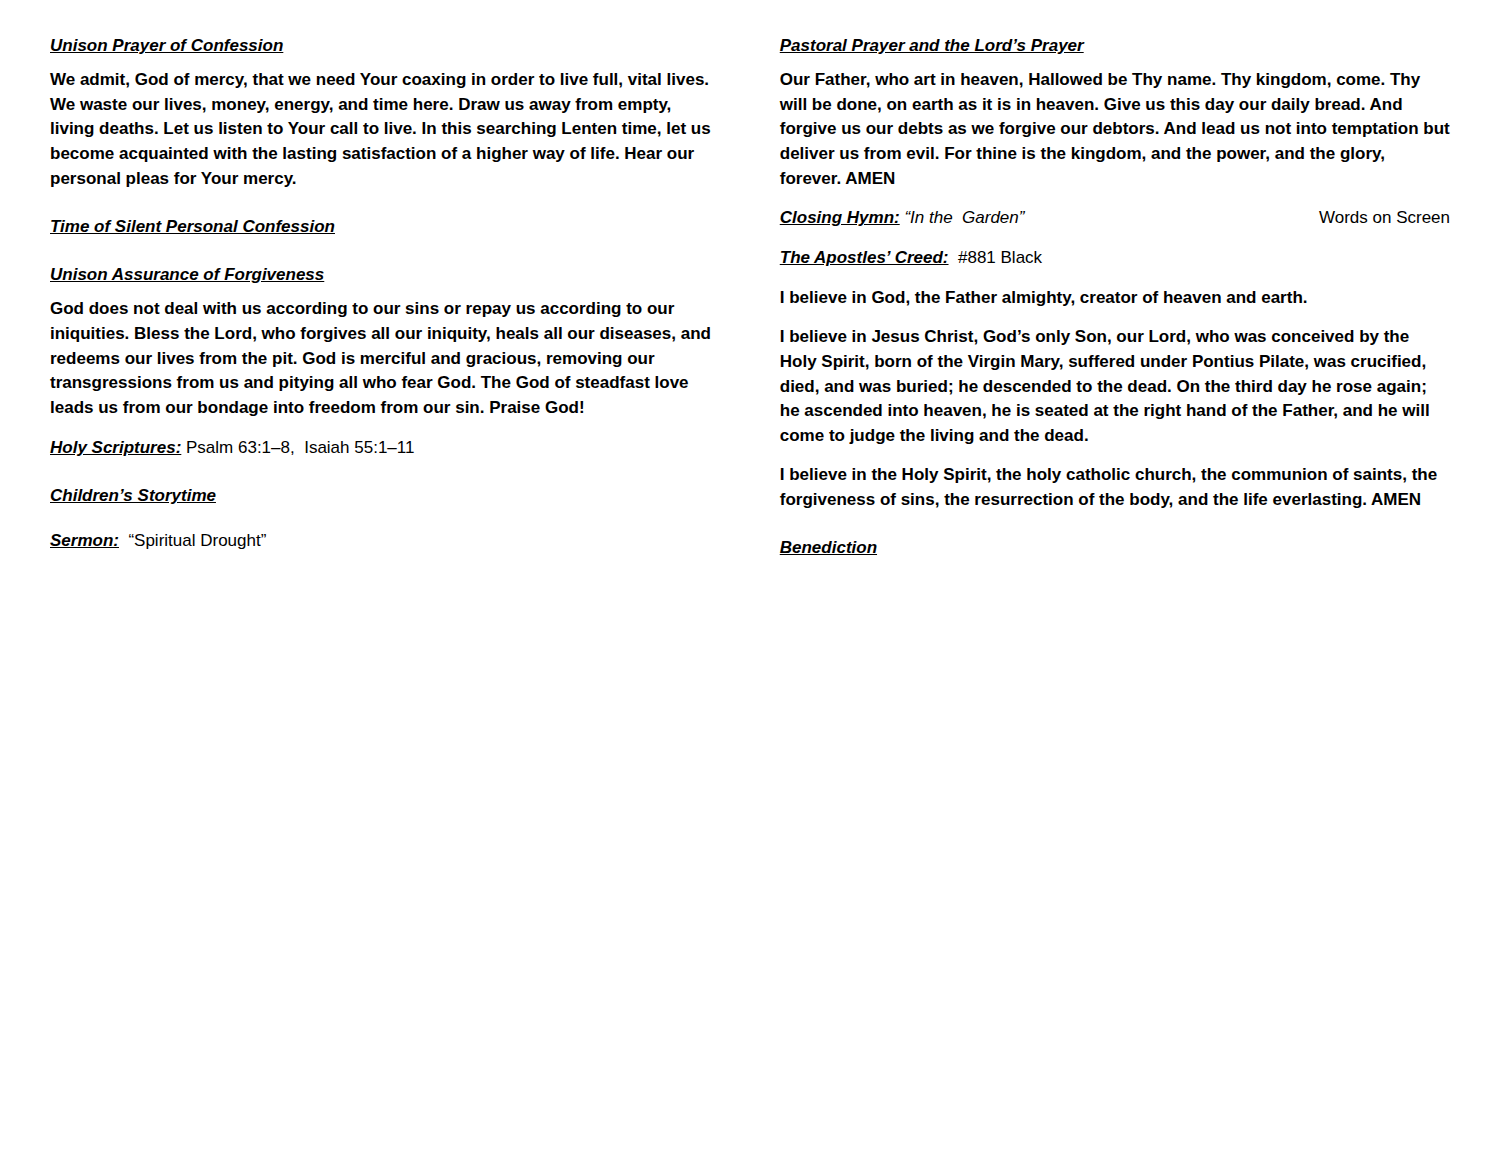Unison Prayer of Confession
We admit, God of mercy, that we need Your coaxing in order to live full, vital lives. We waste our lives, money, energy, and time here. Draw us away from empty, living deaths. Let us listen to Your call to live. In this searching Lenten time, let us become acquainted with the lasting satisfaction of a higher way of life. Hear our personal pleas for Your mercy.
Time of Silent Personal Confession
Unison Assurance of Forgiveness
God does not deal with us according to our sins or repay us according to our iniquities. Bless the Lord, who forgives all our iniquity, heals all our diseases, and redeems our lives from the pit. God is merciful and gracious, removing our transgressions from us and pitying all who fear God. The God of steadfast love leads us from our bondage into freedom from our sin. Praise God!
Holy Scriptures: Psalm 63:1–8, Isaiah 55:1–11
Children’s Storytime
Sermon: “Spiritual Drought”
Pastoral Prayer and the Lord’s Prayer
Our Father, who art in heaven, Hallowed be Thy name. Thy kingdom, come. Thy will be done, on earth as it is in heaven. Give us this day our daily bread. And forgive us our debts as we forgive our debtors. And lead us not into temptation but deliver us from evil. For thine is the kingdom, and the power, and the glory, forever. AMEN
Closing Hymn: “In the Garden” Words on Screen
The Apostles’ Creed: #881 Black
I believe in God, the Father almighty, creator of heaven and earth.
I believe in Jesus Christ, God’s only Son, our Lord, who was conceived by the Holy Spirit, born of the Virgin Mary, suffered under Pontius Pilate, was crucified, died, and was buried; he descended to the dead. On the third day he rose again; he ascended into heaven, he is seated at the right hand of the Father, and he will come to judge the living and the dead.
I believe in the Holy Spirit, the holy catholic church, the communion of saints, the forgiveness of sins, the resurrection of the body, and the life everlasting. AMEN
Benediction